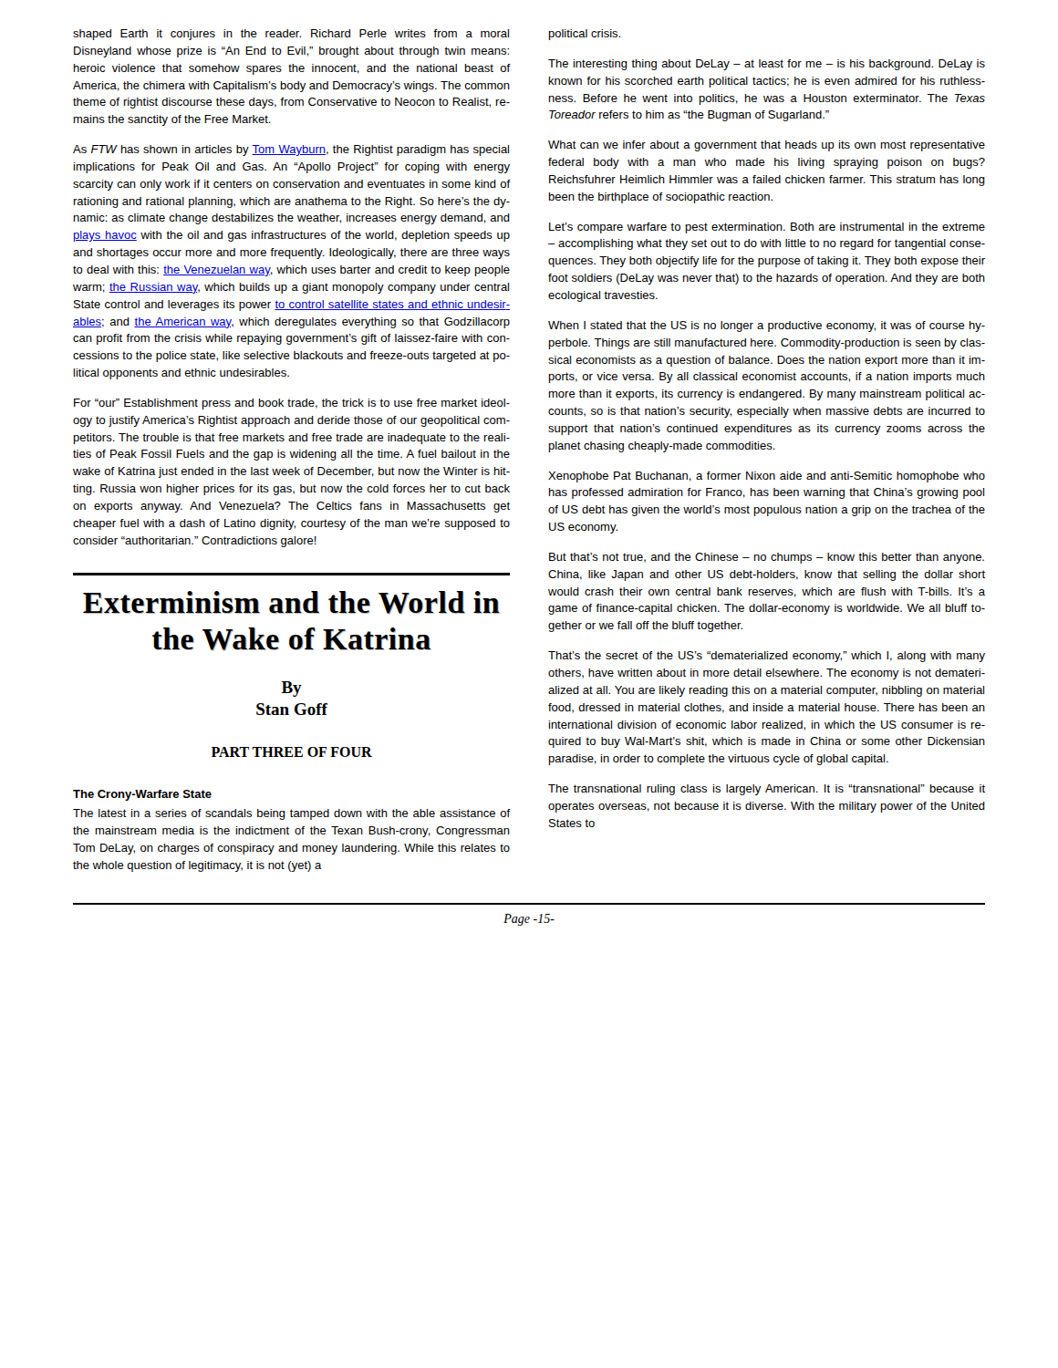shaped Earth it conjures in the reader. Richard Perle writes from a moral Disneyland whose prize is “An End to Evil,” brought about through twin means: heroic violence that somehow spares the innocent, and the national beast of America, the chimera with Capitalism’s body and Democracy’s wings. The common theme of rightist discourse these days, from Conservative to Neocon to Realist, remains the sanctity of the Free Market.
As FTW has shown in articles by Tom Wayburn, the Rightist paradigm has special implications for Peak Oil and Gas. An “Apollo Project” for coping with energy scarcity can only work if it centers on conservation and eventuates in some kind of rationing and rational planning, which are anathema to the Right. So here’s the dynamic: as climate change destabilizes the weather, increases energy demand, and plays havoc with the oil and gas infrastructures of the world, depletion speeds up and shortages occur more and more frequently. Ideologically, there are three ways to deal with this: the Venezuelan way, which uses barter and credit to keep people warm; the Russian way, which builds up a giant monopoly company under central State control and leverages its power to control satellite states and ethnic undesirables; and the American way, which deregulates everything so that Godzillacorp can profit from the crisis while repaying government’s gift of laissez-faire with concessions to the police state, like selective blackouts and freeze-outs targeted at political opponents and ethnic undesirables.
For “our” Establishment press and book trade, the trick is to use free market ideology to justify America’s Rightist approach and deride those of our geopolitical competitors. The trouble is that free markets and free trade are inadequate to the realities of Peak Fossil Fuels and the gap is widening all the time. A fuel bailout in the wake of Katrina just ended in the last week of December, but now the Winter is hitting. Russia won higher prices for its gas, but now the cold forces her to cut back on exports anyway. And Venezuela? The Celtics fans in Massachusetts get cheaper fuel with a dash of Latino dignity, courtesy of the man we’re supposed to consider “authoritarian.” Contradictions galore!
Exterminism and the World in the Wake of Katrina
By
Stan Goff
PART THREE OF FOUR
The Crony-Warfare State
The latest in a series of scandals being tamped down with the able assistance of the mainstream media is the indictment of the Texan Bush-crony, Congressman Tom DeLay, on charges of conspiracy and money laundering. While this relates to the whole question of legitimacy, it is not (yet) a
political crisis.
The interesting thing about DeLay – at least for me – is his background. DeLay is known for his scorched earth political tactics; he is even admired for his ruthlessness. Before he went into politics, he was a Houston exterminator. The Texas Toreador refers to him as “the Bugman of Sugarland.”
What can we infer about a government that heads up its own most representative federal body with a man who made his living spraying poison on bugs? Reichsfuhrer Heimlich Himmler was a failed chicken farmer. This stratum has long been the birthplace of sociopathic reaction.
Let’s compare warfare to pest extermination. Both are instrumental in the extreme – accomplishing what they set out to do with little to no regard for tangential consequences. They both objectify life for the purpose of taking it. They both expose their foot soldiers (DeLay was never that) to the hazards of operation. And they are both ecological travesties.
When I stated that the US is no longer a productive economy, it was of course hyperbole. Things are still manufactured here. Commodity-production is seen by classical economists as a question of balance. Does the nation export more than it imports, or vice versa. By all classical economist accounts, if a nation imports much more than it exports, its currency is endangered. By many mainstream political accounts, so is that nation’s security, especially when massive debts are incurred to support that nation’s continued expenditures as its currency zooms across the planet chasing cheaply-made commodities.
Xenophobe Pat Buchanan, a former Nixon aide and anti-Semitic homophobe who has professed admiration for Franco, has been warning that China’s growing pool of US debt has given the world’s most populous nation a grip on the trachea of the US economy.
But that’s not true, and the Chinese – no chumps – know this better than anyone. China, like Japan and other US debt-holders, know that selling the dollar short would crash their own central bank reserves, which are flush with T-bills. It’s a game of finance-capital chicken. The dollar-economy is worldwide. We all bluff together or we fall off the bluff together.
That’s the secret of the US’s “dematerialized economy,” which I, along with many others, have written about in more detail elsewhere. The economy is not dematerialized at all. You are likely reading this on a material computer, nibbling on material food, dressed in material clothes, and inside a material house. There has been an international division of economic labor realized, in which the US consumer is required to buy Wal-Mart’s shit, which is made in China or some other Dickensian paradise, in order to complete the virtuous cycle of global capital.
The transnational ruling class is largely American. It is “transnational” because it operates overseas, not because it is diverse. With the military power of the United States to
Page -15-